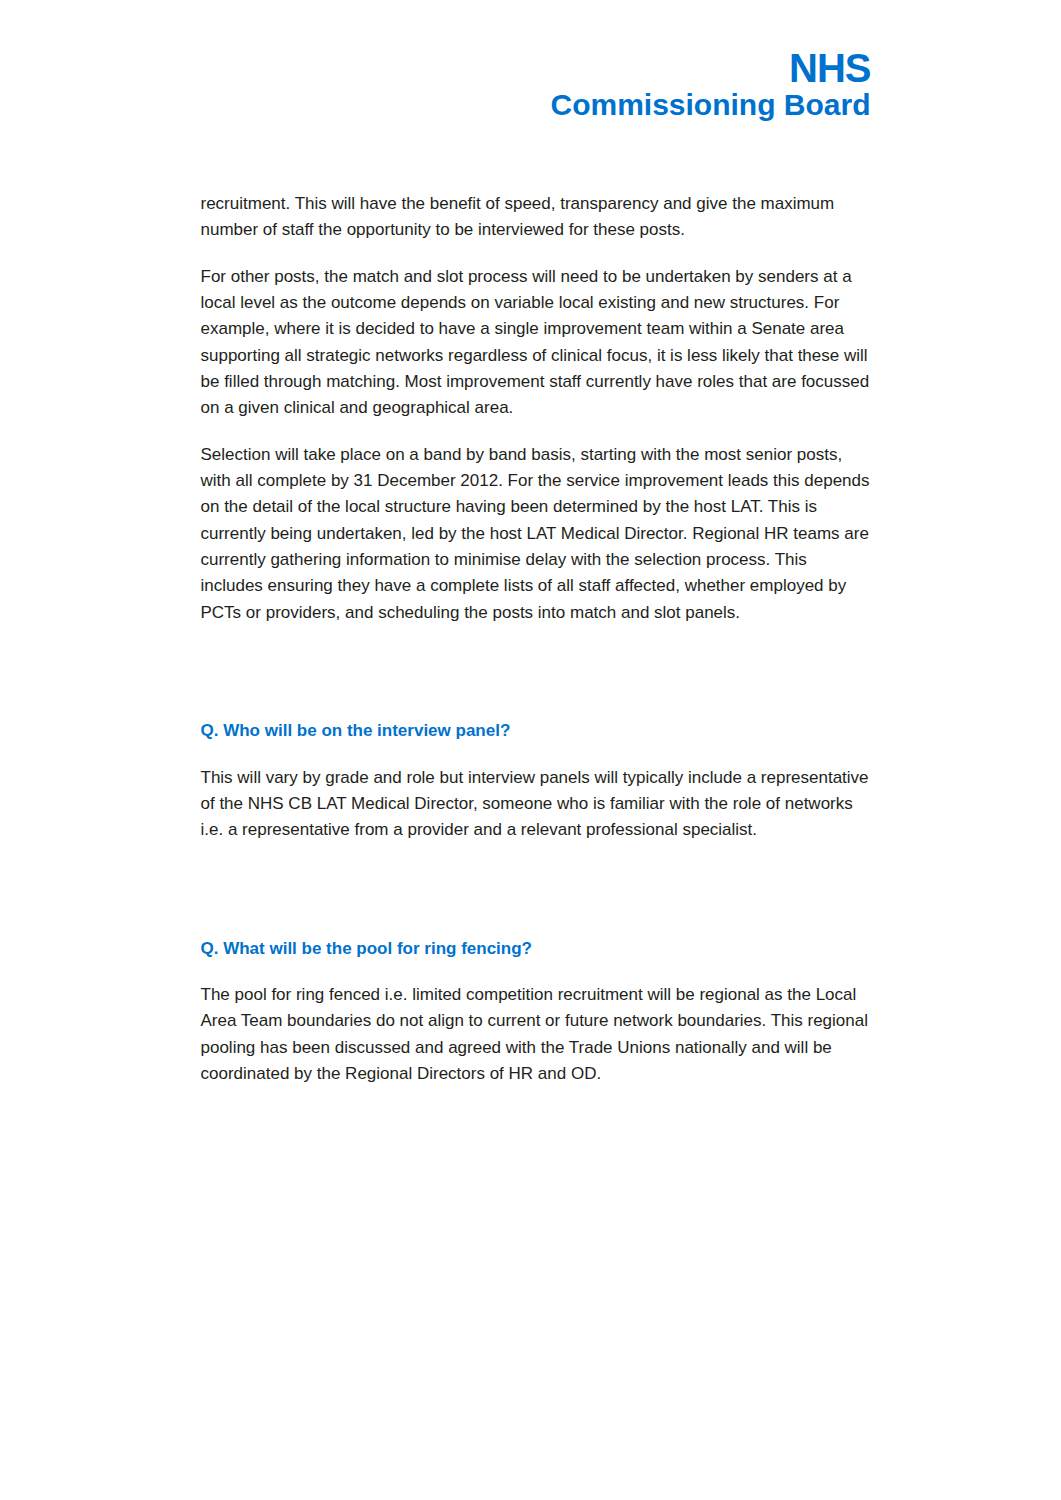NHS Commissioning Board
recruitment. This will have the benefit of speed, transparency and give the maximum number of staff the opportunity to be interviewed for these posts.
For other posts, the match and slot process will need to be undertaken by senders at a local level as the outcome depends on variable local existing and new structures. For example, where it is decided to have a single improvement team within a Senate area supporting all strategic networks regardless of clinical focus, it is less likely that these will be filled through matching. Most improvement staff currently have roles that are focussed on a given clinical and geographical area.
Selection will take place on a band by band basis, starting with the most senior posts, with all complete by 31 December 2012. For the service improvement leads this depends on the detail of the local structure having been determined by the host LAT. This is currently being undertaken, led by the host LAT Medical Director. Regional HR teams are currently gathering information to minimise delay with the selection process. This includes ensuring they have a complete lists of all staff affected, whether employed by PCTs or providers, and scheduling the posts into match and slot panels.
Q. Who will be on the interview panel?
This will vary by grade and role but interview panels will typically include a representative of the NHS CB LAT Medical Director, someone who is familiar with the role of networks i.e. a representative from a provider and a relevant professional specialist.
Q. What will be the pool for ring fencing?
The pool for ring fenced i.e. limited competition recruitment will be regional as the Local Area Team boundaries do not align to current or future network boundaries. This regional pooling has been discussed and agreed with the Trade Unions nationally and will be coordinated by the Regional Directors of HR and OD.